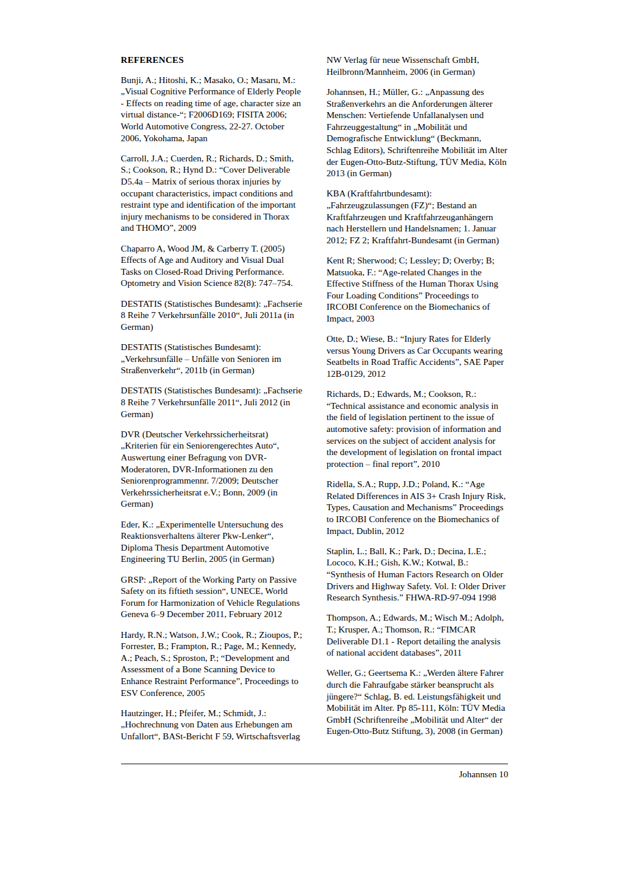REFERENCES
Bunji, A.; Hitoshi, K.; Masako, O.; Masaru, M.: „Visual Cognitive Performance of Elderly People - Effects on reading time of age, character size an virtual distance-“; F2006D169; FISITA 2006; World Automotive Congress, 22-27. October 2006, Yokohama, Japan
Carroll, J.A.; Cuerden, R.; Richards, D.; Smith, S.; Cookson, R.; Hynd D.: “Cover Deliverable D5.4a – Matrix of serious thorax injuries by occupant characteristics, impact conditions and restraint type and identification of the important injury mechanisms to be considered in Thorax and THOMO”, 2009
Chaparro A, Wood JM, & Carberry T. (2005) Effects of Age and Auditory and Visual Dual Tasks on Closed-Road Driving Performance. Optometry and Vision Science 82(8): 747–754.
DESTATIS (Statistisches Bundesamt): „Fachserie 8 Reihe 7 Verkehrsunfälle 2010“, Juli 2011a (in German)
DESTATIS (Statistisches Bundesamt): „Verkehrsunfälle – Unfälle von Senioren im Straßenverkehr“, 2011b (in German)
DESTATIS (Statistisches Bundesamt): „Fachserie 8 Reihe 7 Verkehrsunfälle 2011“, Juli 2012 (in German)
DVR (Deutscher Verkehrssicherheitsrat) „Kriterien für ein Seniorengerechtes Auto“, Auswertung einer Befragung von DVR-Moderatoren, DVR-Informationen zu den Seniorenprogrammennr. 7/2009; Deutscher Verkehrssicherheitsrat e.V.; Bonn, 2009 (in German)
Eder, K.: „Experimentelle Untersuchung des Reaktionsverhaltens älterer Pkw-Lenker“, Diploma Thesis Department Automotive Engineering TU Berlin, 2005 (in German)
GRSP: „Report of the Working Party on Passive Safety on its fiftieth session“, UNECE, World Forum for Harmonization of Vehicle Regulations Geneva 6–9 December 2011, February 2012
Hardy, R.N.; Watson, J.W.; Cook, R.; Zioupos, P.; Forrester, B.; Frampton, R.; Page, M.; Kennedy, A.; Peach, S.; Sproston, P.; “Development and Assessment of a Bone Scanning Device to Enhance Restraint Performance”, Proceedings to ESV Conference, 2005
Hautzinger, H.; Pfeifer, M.; Schmidt, J.: „Hochrechnung von Daten aus Erhebungen am Unfallort“, BASt-Bericht F 59, Wirtschaftsverlag NW Verlag für neue Wissenschaft GmbH, Heilbronn/Mannheim, 2006 (in German)
Johannsen, H.; Müller, G.: „Anpassung des Straßenverkehrs an die Anforderungen älterer Menschen: Vertiefende Unfallanalysen und Fahrzeuggestaltung“ in „Mobilität und Demografische Entwicklung“ (Beckmann, Schlag Editors), Schriftenreihe Mobilität im Alter der Eugen-Otto-Butz-Stiftung, TÜV Media, Köln 2013 (in German)
KBA (Kraftfahrtbundesamt): „Fahrzeugzulassungen (FZ)“; Bestand an Kraftfahrzeugen und Kraftfahrzeuganhängern nach Herstellern und Handelsnamen; 1. Januar 2012; FZ 2; Kraftfahrt-Bundesamt (in German)
Kent R; Sherwood; C; Lessley; D; Overby; B; Matsuoka, F.: “Age-related Changes in the Effective Stiffness of the Human Thorax Using Four Loading Conditions” Proceedings to IRCOBI Conference on the Biomechanics of Impact, 2003
Otte, D.; Wiese, B.: “Injury Rates for Elderly versus Young Drivers as Car Occupants wearing Seatbelts in Road Traffic Accidents”, SAE Paper 12B-0129, 2012
Richards, D.; Edwards, M.; Cookson, R.: “Technical assistance and economic analysis in the field of legislation pertinent to the issue of automotive safety: provision of information and services on the subject of accident analysis for the development of legislation on frontal impact protection – final report”, 2010
Ridella, S.A.; Rupp, J.D.; Poland, K.: “Age Related Differences in AIS 3+ Crash Injury Risk, Types, Causation and Mechanisms” Proceedings to IRCOBI Conference on the Biomechanics of Impact, Dublin, 2012
Staplin, L.; Ball, K.; Park, D.; Decina, L.E.; Lococo, K.H.; Gish, K.W.; Kotwal, B.: “Synthesis of Human Factors Research on Older Drivers and Highway Safety. Vol. I: Older Driver Research Synthesis.” FHWA-RD-97-094 1998
Thompson, A.; Edwards, M.; Wisch M.; Adolph, T.; Krusper, A.; Thomson, R.: “FIMCAR Deliverable D1.1 - Report detailing the analysis of national accident databases”, 2011
Weller, G.; Geertsema K.: „Werden ältere Fahrer durch die Fahraufgabe stärker beansprucht als jüngere?“ Schlag, B. ed. Leistungsfähigkeit und Mobilität im Alter. Pp 85-111, Köln: TÜV Media GmbH (Schriftenreihe „Mobilität und Alter“ der Eugen-Otto-Butz Stiftung, 3), 2008 (in German)
Johannsen 10